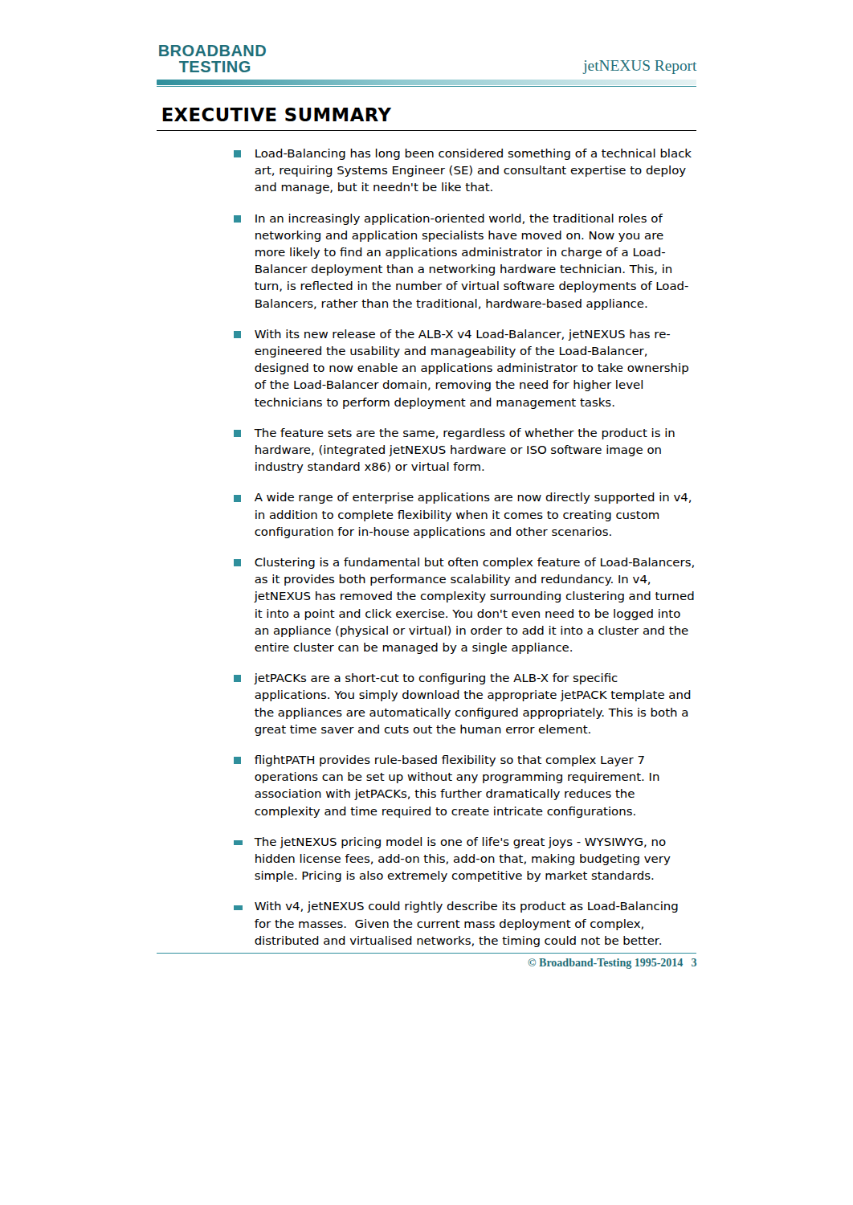BROADBAND TESTING
jetNEXUS Report
EXECUTIVE SUMMARY
Load-Balancing has long been considered something of a technical black art, requiring Systems Engineer (SE) and consultant expertise to deploy and manage, but it needn't be like that.
In an increasingly application-oriented world, the traditional roles of networking and application specialists have moved on. Now you are more likely to find an applications administrator in charge of a Load-Balancer deployment than a networking hardware technician. This, in turn, is reflected in the number of virtual software deployments of Load-Balancers, rather than the traditional, hardware-based appliance.
With its new release of the ALB-X v4 Load-Balancer, jetNEXUS has re-engineered the usability and manageability of the Load-Balancer, designed to now enable an applications administrator to take ownership of the Load-Balancer domain, removing the need for higher level technicians to perform deployment and management tasks.
The feature sets are the same, regardless of whether the product is in hardware, (integrated jetNEXUS hardware or ISO software image on industry standard x86) or virtual form.
A wide range of enterprise applications are now directly supported in v4, in addition to complete flexibility when it comes to creating custom configuration for in-house applications and other scenarios.
Clustering is a fundamental but often complex feature of Load-Balancers, as it provides both performance scalability and redundancy. In v4, jetNEXUS has removed the complexity surrounding clustering and turned it into a point and click exercise. You don't even need to be logged into an appliance (physical or virtual) in order to add it into a cluster and the entire cluster can be managed by a single appliance.
jetPACKs are a short-cut to configuring the ALB-X for specific applications. You simply download the appropriate jetPACK template and the appliances are automatically configured appropriately. This is both a great time saver and cuts out the human error element.
flightPATH provides rule-based flexibility so that complex Layer 7 operations can be set up without any programming requirement. In association with jetPACKs, this further dramatically reduces the complexity and time required to create intricate configurations.
The jetNEXUS pricing model is one of life's great joys - WYSIWYG, no hidden license fees, add-on this, add-on that, making budgeting very simple. Pricing is also extremely competitive by market standards.
With v4, jetNEXUS could rightly describe its product as Load-Balancing for the masses. Given the current mass deployment of complex, distributed and virtualised networks, the timing could not be better.
© Broadband-Testing 1995-20143